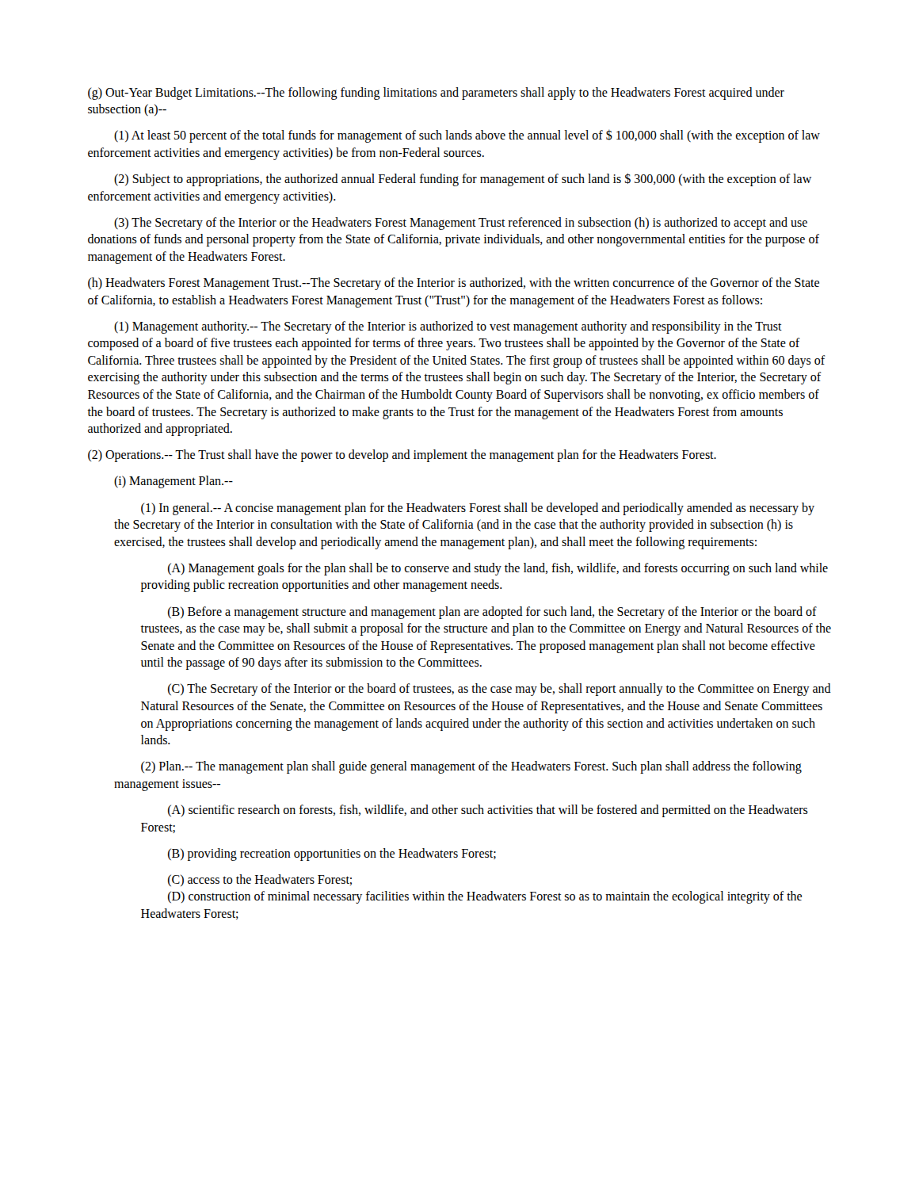(g) Out-Year Budget Limitations.--The following funding limitations and parameters shall apply to the Headwaters Forest acquired under subsection (a)--
(1) At least 50 percent of the total funds for management of such lands above the annual level of $ 100,000 shall (with the exception of law enforcement activities and emergency activities) be from non-Federal sources.
(2) Subject to appropriations, the authorized annual Federal funding for management of such land is $ 300,000 (with the exception of law enforcement activities and emergency activities).
(3) The Secretary of the Interior or the Headwaters Forest Management Trust referenced in subsection (h) is authorized to accept and use donations of funds and personal property from the State of California, private individuals, and other nongovernmental entities for the purpose of management of the Headwaters Forest.
(h) Headwaters Forest Management Trust.--The Secretary of the Interior is authorized, with the written concurrence of the Governor of the State of California, to establish a Headwaters Forest Management Trust ("Trust") for the management of the Headwaters Forest as follows:
(1) Management authority.-- The Secretary of the Interior is authorized to vest management authority and responsibility in the Trust composed of a board of five trustees each appointed for terms of three years. Two trustees shall be appointed by the Governor of the State of California. Three trustees shall be appointed by the President of the United States. The first group of trustees shall be appointed within 60 days of exercising the authority under this subsection and the terms of the trustees shall begin on such day. The Secretary of the Interior, the Secretary of Resources of the State of California, and the Chairman of the Humboldt County Board of Supervisors shall be nonvoting, ex officio members of the board of trustees. The Secretary is authorized to make grants to the Trust for the management of the Headwaters Forest from amounts authorized and appropriated.
(2) Operations.-- The Trust shall have the power to develop and implement the management plan for the Headwaters Forest.
(i) Management Plan.--
(1) In general.-- A concise management plan for the Headwaters Forest shall be developed and periodically amended as necessary by the Secretary of the Interior in consultation with the State of California (and in the case that the authority provided in subsection (h) is exercised, the trustees shall develop and periodically amend the management plan), and shall meet the following requirements:
(A) Management goals for the plan shall be to conserve and study the land, fish, wildlife, and forests occurring on such land while providing public recreation opportunities and other management needs.
(B) Before a management structure and management plan are adopted for such land, the Secretary of the Interior or the board of trustees, as the case may be, shall submit a proposal for the structure and plan to the Committee on Energy and Natural Resources of the Senate and the Committee on Resources of the House of Representatives. The proposed management plan shall not become effective until the passage of 90 days after its submission to the Committees.
(C) The Secretary of the Interior or the board of trustees, as the case may be, shall report annually to the Committee on Energy and Natural Resources of the Senate, the Committee on Resources of the House of Representatives, and the House and Senate Committees on Appropriations concerning the management of lands acquired under the authority of this section and activities undertaken on such lands.
(2) Plan.-- The management plan shall guide general management of the Headwaters Forest. Such plan shall address the following management issues--
(A) scientific research on forests, fish, wildlife, and other such activities that will be fostered and permitted on the Headwaters Forest;
(B) providing recreation opportunities on the Headwaters Forest;
(C) access to the Headwaters Forest;
(D) construction of minimal necessary facilities within the Headwaters Forest so as to maintain the ecological integrity of the Headwaters Forest;